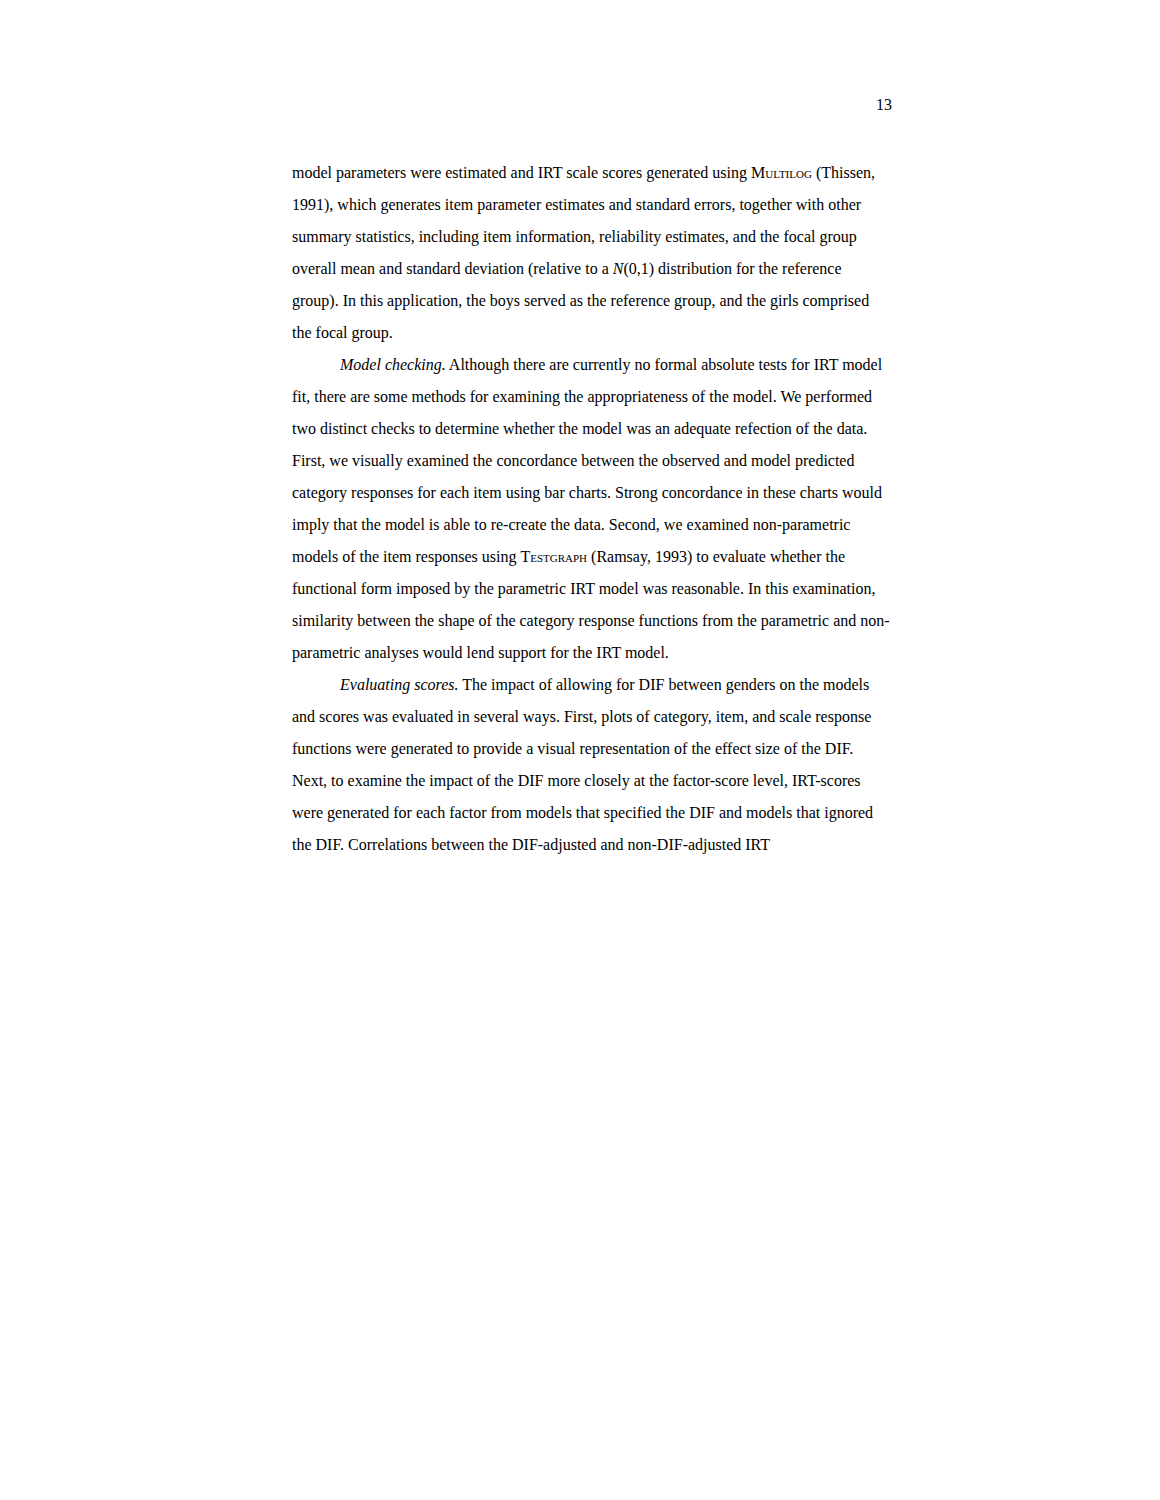13
model parameters were estimated and IRT scale scores generated using Multilog (Thissen, 1991), which generates item parameter estimates and standard errors, together with other summary statistics, including item information, reliability estimates, and the focal group overall mean and standard deviation (relative to a N(0,1) distribution for the reference group). In this application, the boys served as the reference group, and the girls comprised the focal group.
Model checking. Although there are currently no formal absolute tests for IRT model fit, there are some methods for examining the appropriateness of the model. We performed two distinct checks to determine whether the model was an adequate refection of the data. First, we visually examined the concordance between the observed and model predicted category responses for each item using bar charts. Strong concordance in these charts would imply that the model is able to re-create the data. Second, we examined non-parametric models of the item responses using Testgraph (Ramsay, 1993) to evaluate whether the functional form imposed by the parametric IRT model was reasonable. In this examination, similarity between the shape of the category response functions from the parametric and non-parametric analyses would lend support for the IRT model.
Evaluating scores. The impact of allowing for DIF between genders on the models and scores was evaluated in several ways. First, plots of category, item, and scale response functions were generated to provide a visual representation of the effect size of the DIF. Next, to examine the impact of the DIF more closely at the factor-score level, IRT-scores were generated for each factor from models that specified the DIF and models that ignored the DIF. Correlations between the DIF-adjusted and non-DIF-adjusted IRT